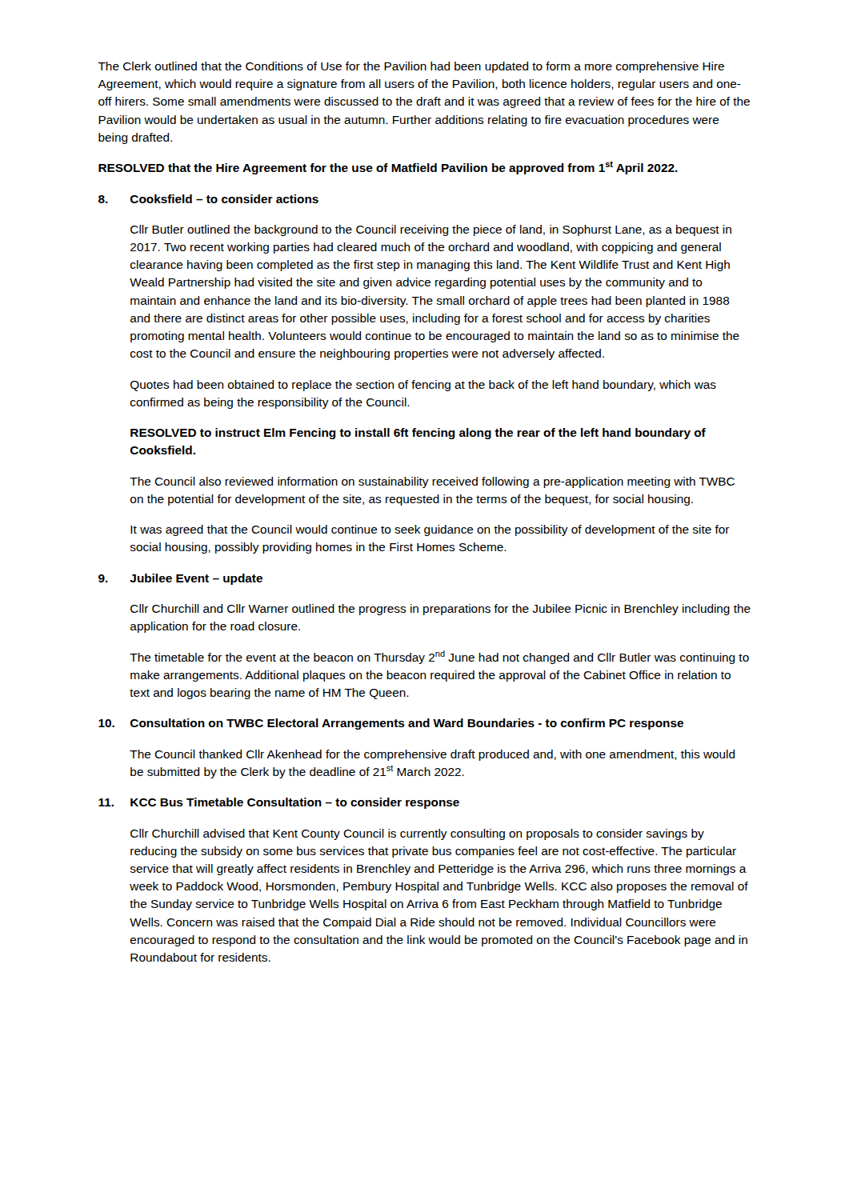The Clerk outlined that the Conditions of Use for the Pavilion had been updated to form a more comprehensive Hire Agreement, which would require a signature from all users of the Pavilion, both licence holders, regular users and one-off hirers. Some small amendments were discussed to the draft and it was agreed that a review of fees for the hire of the Pavilion would be undertaken as usual in the autumn. Further additions relating to fire evacuation procedures were being drafted.
RESOLVED that the Hire Agreement for the use of Matfield Pavilion be approved from 1st April 2022.
8.
Cooksfield – to consider actions
Cllr Butler outlined the background to the Council receiving the piece of land, in Sophurst Lane, as a bequest in 2017. Two recent working parties had cleared much of the orchard and woodland, with coppicing and general clearance having been completed as the first step in managing this land. The Kent Wildlife Trust and Kent High Weald Partnership had visited the site and given advice regarding potential uses by the community and to maintain and enhance the land and its bio-diversity. The small orchard of apple trees had been planted in 1988 and there are distinct areas for other possible uses, including for a forest school and for access by charities promoting mental health. Volunteers would continue to be encouraged to maintain the land so as to minimise the cost to the Council and ensure the neighbouring properties were not adversely affected.
Quotes had been obtained to replace the section of fencing at the back of the left hand boundary, which was confirmed as being the responsibility of the Council.
RESOLVED to instruct Elm Fencing to install 6ft fencing along the rear of the left hand boundary of Cooksfield.
The Council also reviewed information on sustainability received following a pre-application meeting with TWBC on the potential for development of the site, as requested in the terms of the bequest, for social housing.
It was agreed that the Council would continue to seek guidance on the possibility of development of the site for social housing, possibly providing homes in the First Homes Scheme.
9.
Jubilee Event – update
Cllr Churchill and Cllr Warner outlined the progress in preparations for the Jubilee Picnic in Brenchley including the application for the road closure.
The timetable for the event at the beacon on Thursday 2nd June had not changed and Cllr Butler was continuing to make arrangements. Additional plaques on the beacon required the approval of the Cabinet Office in relation to text and logos bearing the name of HM The Queen.
10.
Consultation on TWBC Electoral Arrangements and Ward Boundaries - to confirm PC response
The Council thanked Cllr Akenhead for the comprehensive draft produced and, with one amendment, this would be submitted by the Clerk by the deadline of 21st March 2022.
11.
KCC Bus Timetable Consultation – to consider response
Cllr Churchill advised that Kent County Council is currently consulting on proposals to consider savings by reducing the subsidy on some bus services that private bus companies feel are not cost-effective. The particular service that will greatly affect residents in Brenchley and Petteridge is the Arriva 296, which runs three mornings a week to Paddock Wood, Horsmonden, Pembury Hospital and Tunbridge Wells. KCC also proposes the removal of the Sunday service to Tunbridge Wells Hospital on Arriva 6 from East Peckham through Matfield to Tunbridge Wells. Concern was raised that the Compaid Dial a Ride should not be removed. Individual Councillors were encouraged to respond to the consultation and the link would be promoted on the Council's Facebook page and in Roundabout for residents.